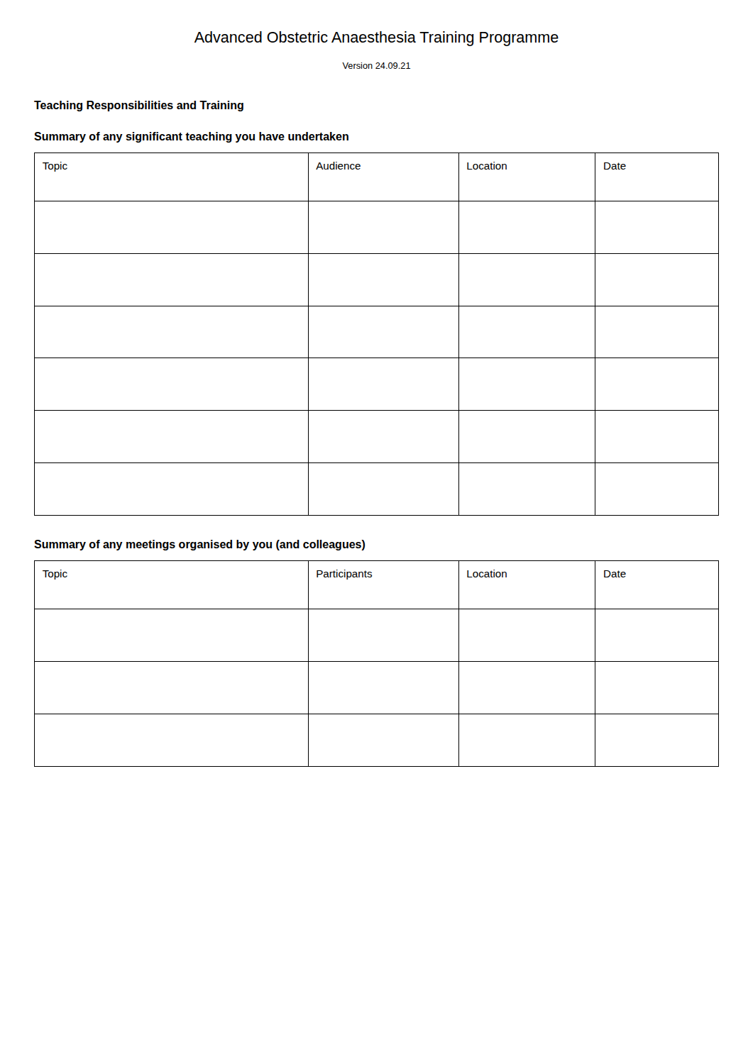Advanced Obstetric Anaesthesia Training Programme
Version 24.09.21
Teaching Responsibilities and Training
Summary of any significant teaching you have undertaken
| Topic | Audience | Location | Date |
| --- | --- | --- | --- |
Summary of any meetings organised by you (and colleagues)
| Topic | Participants | Location | Date |
| --- | --- | --- | --- |